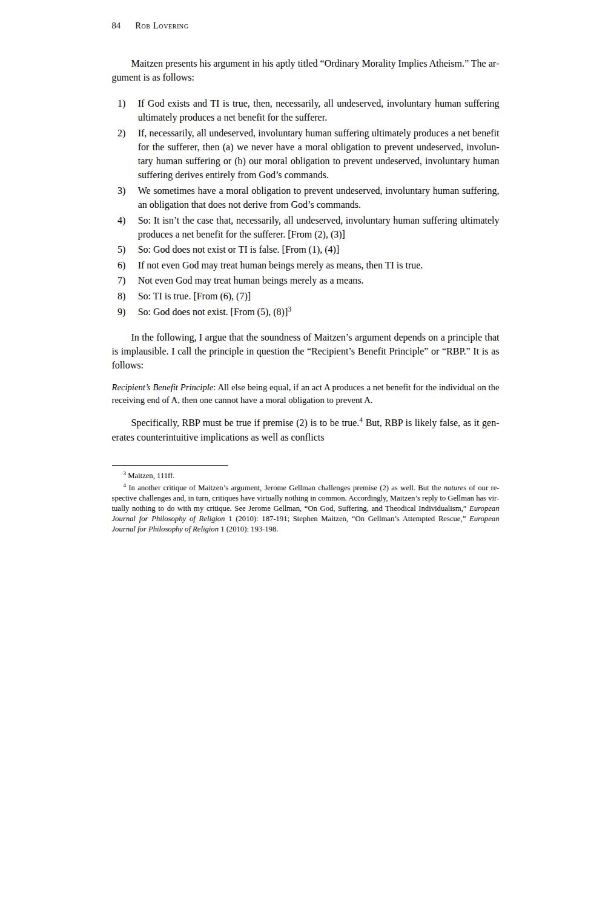84 Rob Lovering
Maitzen presents his argument in his aptly titled “Ordinary Morality Implies Atheism.” The argument is as follows:
If God exists and TI is true, then, necessarily, all undeserved, involuntary human suffering ultimately produces a net benefit for the sufferer.
If, necessarily, all undeserved, involuntary human suffering ultimately produces a net benefit for the sufferer, then (a) we never have a moral obligation to prevent undeserved, involuntary human suffering or (b) our moral obligation to prevent undeserved, involuntary human suffering derives entirely from God’s commands.
We sometimes have a moral obligation to prevent undeserved, involuntary human suffering, an obligation that does not derive from God’s commands.
So: It isn’t the case that, necessarily, all undeserved, involuntary human suffering ultimately produces a net benefit for the sufferer. [From (2), (3)]
So: God does not exist or TI is false. [From (1), (4)]
If not even God may treat human beings merely as means, then TI is true.
Not even God may treat human beings merely as a means.
So: TI is true. [From (6), (7)]
So: God does not exist. [From (5), (8)]3
In the following, I argue that the soundness of Maitzen’s argument depends on a principle that is implausible. I call the principle in question the “Recipient’s Benefit Principle” or “RBP.” It is as follows:
Recipient’s Benefit Principle: All else being equal, if an act A produces a net benefit for the individual on the receiving end of A, then one cannot have a moral obligation to prevent A.
Specifically, RBP must be true if premise (2) is to be true.4 But, RBP is likely false, as it generates counterintuitive implications as well as conflicts
3 Maitzen, 111ff.
4 In another critique of Maitzen’s argument, Jerome Gellman challenges premise (2) as well. But the natures of our respective challenges and, in turn, critiques have virtually nothing in common. Accordingly, Maitzen’s reply to Gellman has virtually nothing to do with my critique. See Jerome Gellman, “On God, Suffering, and Theodical Individualism,” European Journal for Philosophy of Religion 1 (2010): 187-191; Stephen Maitzen, “On Gellman’s Attempted Rescue,” European Journal for Philosophy of Religion 1 (2010): 193-198.